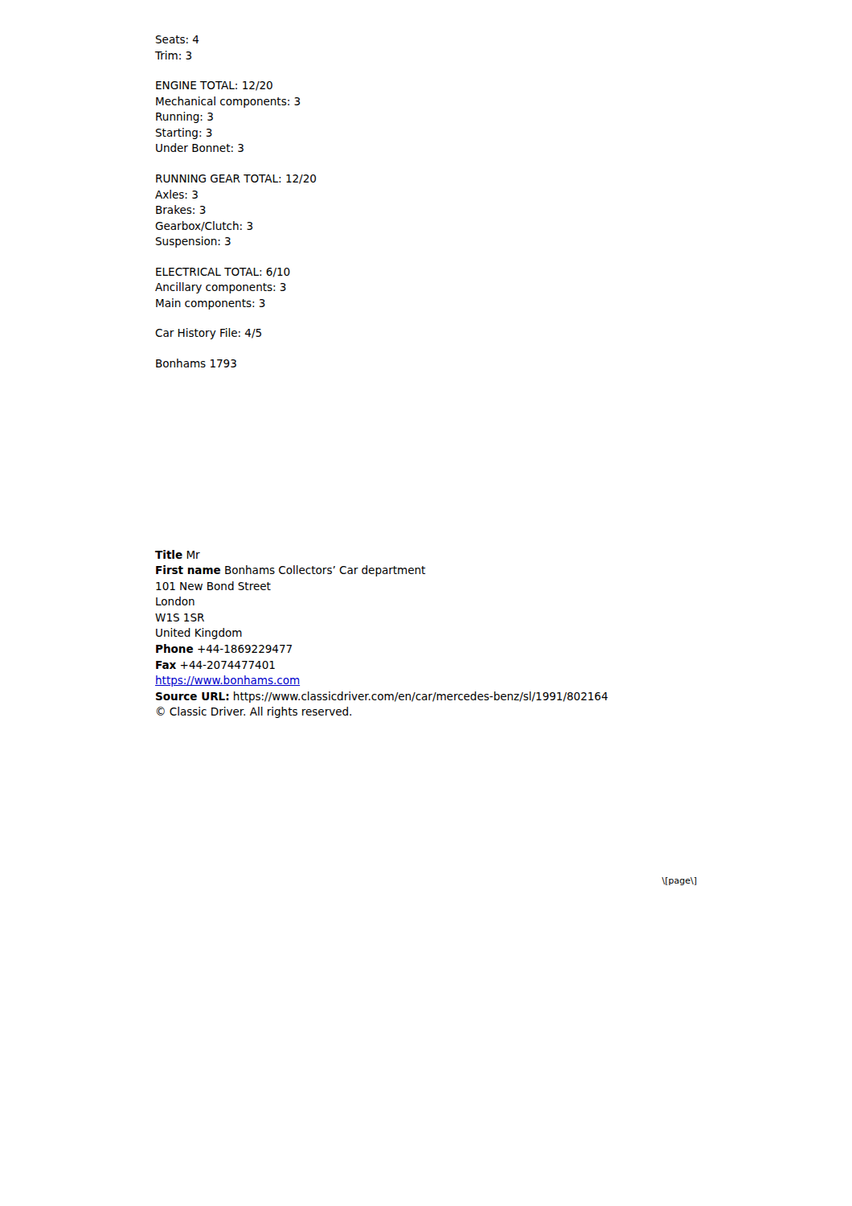Seats: 4
Trim: 3
ENGINE TOTAL: 12/20
Mechanical components: 3
Running: 3
Starting: 3
Under Bonnet: 3
RUNNING GEAR TOTAL: 12/20
Axles: 3
Brakes: 3
Gearbox/Clutch: 3
Suspension: 3
ELECTRICAL TOTAL: 6/10
Ancillary components: 3
Main components: 3
Car History File: 4/5
Bonhams 1793
Title Mr
First name Bonhams Collectors’ Car department
101 New Bond Street
London
W1S 1SR
United Kingdom
Phone +44-1869229477
Fax +44-2074477401
https://www.bonhams.com
Source URL: https://www.classicdriver.com/en/car/mercedes-benz/sl/1991/802164
© Classic Driver. All rights reserved.
\[page\]